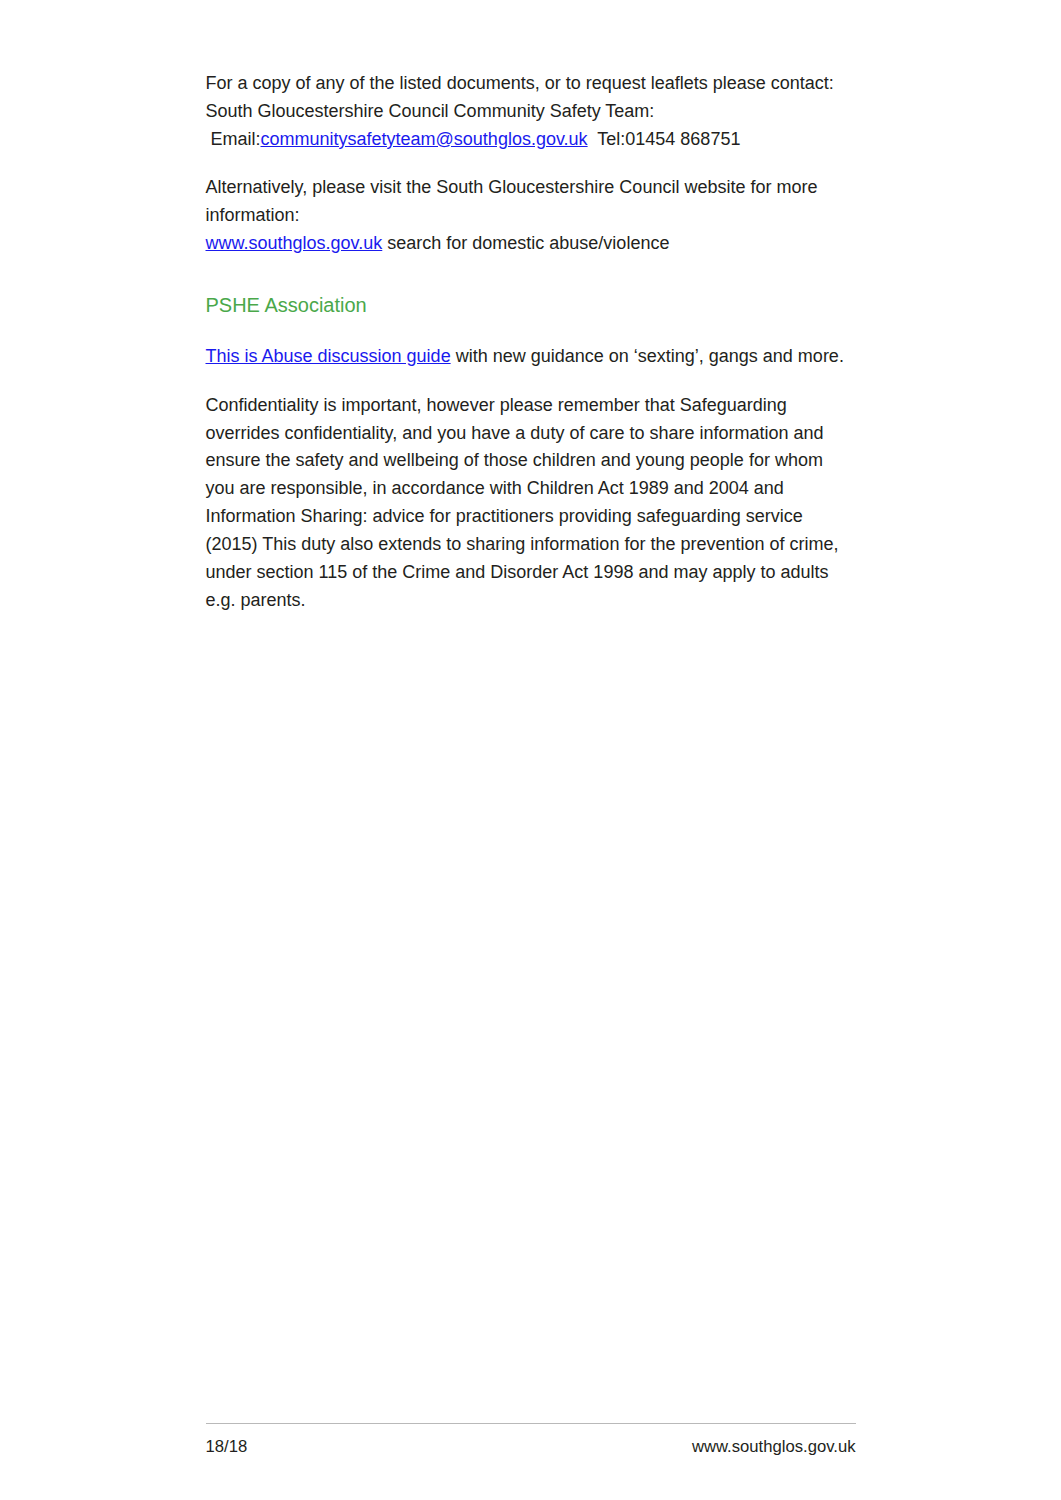For a copy of any of the listed documents, or to request leaflets please contact:
South Gloucestershire Council Community Safety Team:
Email:communitysafetyteam@southglos.gov.uk Tel:01454 868751
Alternatively, please visit the South Gloucestershire Council website for more information:
www.southglos.gov.uk search for domestic abuse/violence
PSHE Association
This is Abuse discussion guide with new guidance on ‘sexting’, gangs and more.
Confidentiality is important, however please remember that Safeguarding overrides confidentiality, and you have a duty of care to share information and ensure the safety and wellbeing of those children and young people for whom you are responsible, in accordance with Children Act 1989 and 2004 and Information Sharing: advice for practitioners providing safeguarding service (2015) This duty also extends to sharing information for the prevention of crime, under section 115 of the Crime and Disorder Act 1998 and may apply to adults e.g. parents.
18/18 www.southglos.gov.uk